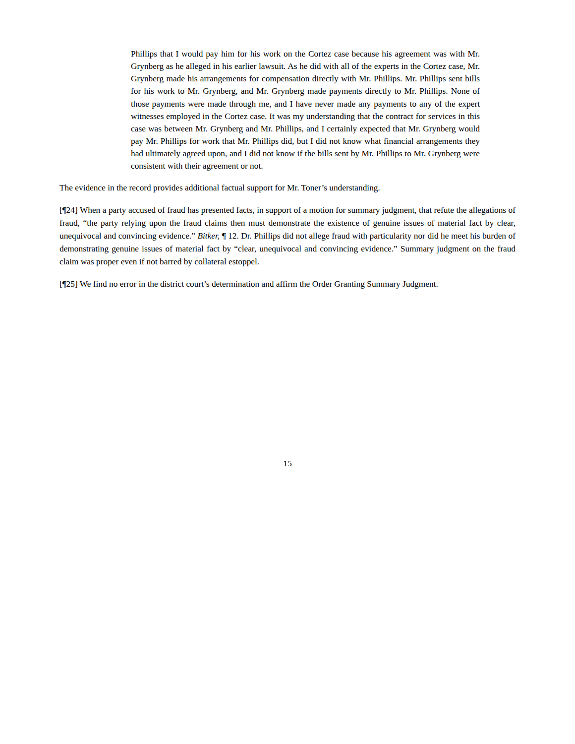Phillips that I would pay him for his work on the Cortez case because his agreement was with Mr. Grynberg as he alleged in his earlier lawsuit. As he did with all of the experts in the Cortez case, Mr. Grynberg made his arrangements for compensation directly with Mr. Phillips. Mr. Phillips sent bills for his work to Mr. Grynberg, and Mr. Grynberg made payments directly to Mr. Phillips. None of those payments were made through me, and I have never made any payments to any of the expert witnesses employed in the Cortez case. It was my understanding that the contract for services in this case was between Mr. Grynberg and Mr. Phillips, and I certainly expected that Mr. Grynberg would pay Mr. Phillips for work that Mr. Phillips did, but I did not know what financial arrangements they had ultimately agreed upon, and I did not know if the bills sent by Mr. Phillips to Mr. Grynberg were consistent with their agreement or not.
The evidence in the record provides additional factual support for Mr. Toner’s understanding.
[¶24] When a party accused of fraud has presented facts, in support of a motion for summary judgment, that refute the allegations of fraud, “the party relying upon the fraud claims then must demonstrate the existence of genuine issues of material fact by clear, unequivocal and convincing evidence.” Bitker, ¶ 12. Dr. Phillips did not allege fraud with particularity nor did he meet his burden of demonstrating genuine issues of material fact by “clear, unequivocal and convincing evidence.” Summary judgment on the fraud claim was proper even if not barred by collateral estoppel.
[¶25] We find no error in the district court’s determination and affirm the Order Granting Summary Judgment.
15